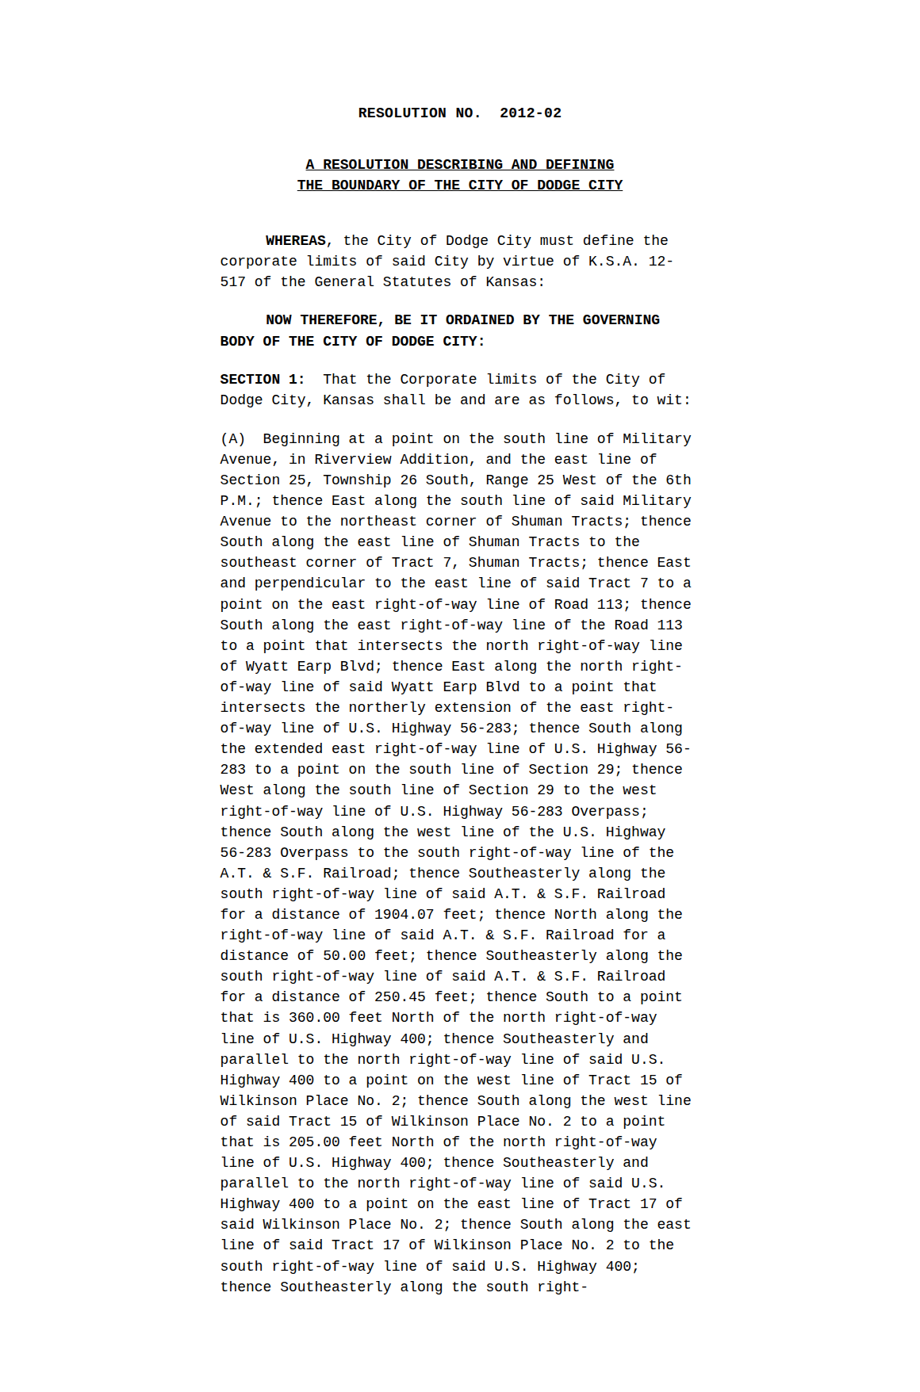RESOLUTION NO. 2012-02
A RESOLUTION DESCRIBING AND DEFINING THE BOUNDARY OF THE CITY OF DODGE CITY
WHEREAS, the City of Dodge City must define the corporate limits of said City by virtue of K.S.A. 12-517 of the General Statutes of Kansas:
NOW THEREFORE, BE IT ORDAINED BY THE GOVERNING BODY OF THE CITY OF DODGE CITY:
SECTION 1: That the Corporate limits of the City of Dodge City, Kansas shall be and are as follows, to wit:
(A) Beginning at a point on the south line of Military Avenue, in Riverview Addition, and the east line of Section 25, Township 26 South, Range 25 West of the 6th P.M.; thence East along the south line of said Military Avenue to the northeast corner of Shuman Tracts; thence South along the east line of Shuman Tracts to the southeast corner of Tract 7, Shuman Tracts; thence East and perpendicular to the east line of said Tract 7 to a point on the east right-of-way line of Road 113; thence South along the east right-of-way line of the Road 113 to a point that intersects the north right-of-way line of Wyatt Earp Blvd; thence East along the north right-of-way line of said Wyatt Earp Blvd to a point that intersects the northerly extension of the east right-of-way line of U.S. Highway 56-283; thence South along the extended east right-of-way line of U.S. Highway 56-283 to a point on the south line of Section 29; thence West along the south line of Section 29 to the west right-of-way line of U.S. Highway 56-283 Overpass; thence South along the west line of the U.S. Highway 56-283 Overpass to the south right-of-way line of the A.T. & S.F. Railroad; thence Southeasterly along the south right-of-way line of said A.T. & S.F. Railroad for a distance of 1904.07 feet; thence North along the right-of-way line of said A.T. & S.F. Railroad for a distance of 50.00 feet; thence Southeasterly along the south right-of-way line of said A.T. & S.F. Railroad for a distance of 250.45 feet; thence South to a point that is 360.00 feet North of the north right-of-way line of U.S. Highway 400; thence Southeasterly and parallel to the north right-of-way line of said U.S. Highway 400 to a point on the west line of Tract 15 of Wilkinson Place No. 2; thence South along the west line of said Tract 15 of Wilkinson Place No. 2 to a point that is 205.00 feet North of the north right-of-way line of U.S. Highway 400; thence Southeasterly and parallel to the north right-of-way line of said U.S. Highway 400 to a point on the east line of Tract 17 of said Wilkinson Place No. 2; thence South along the east line of said Tract 17 of Wilkinson Place No. 2 to the south right-of-way line of said U.S. Highway 400; thence Southeasterly along the south right-